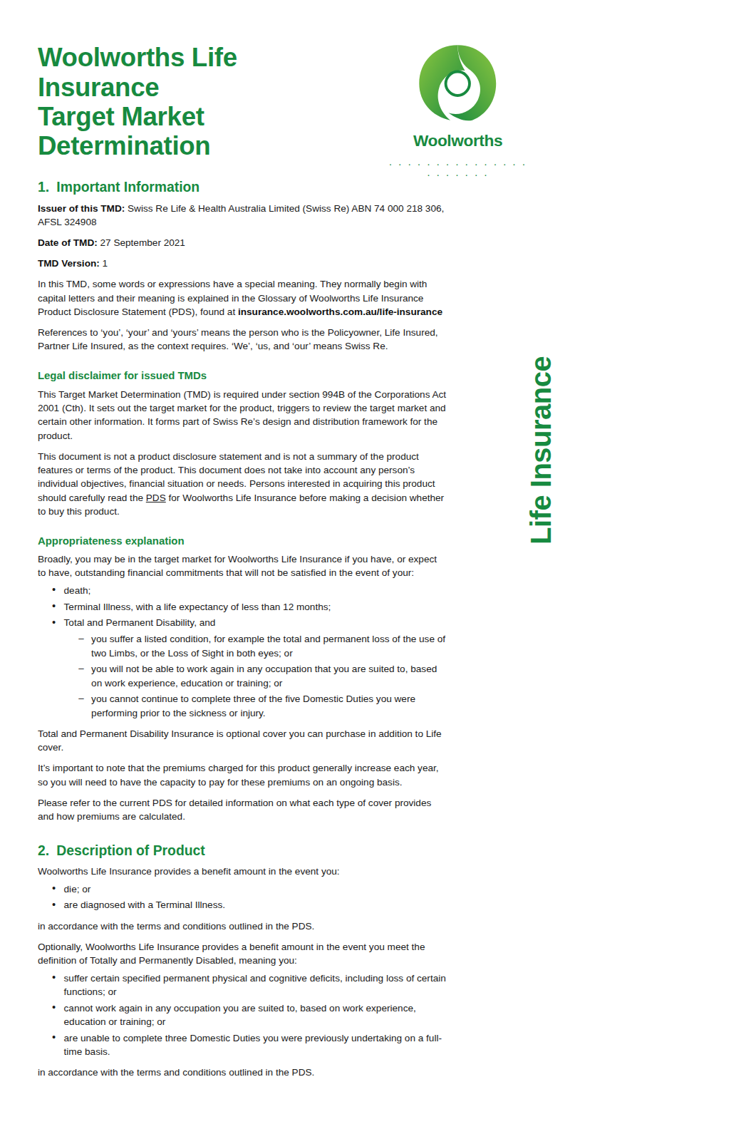Life Insurance
Woolworths Life Insurance
Target Market Determination
Woolworths
· · · · · · · · · · · · · · · · · · · · · ·
1. Important Information
Issuer of this TMD: Swiss Re Life & Health Australia Limited (Swiss Re) ABN 74 000 218 306, AFSL 324908
Date of TMD: 27 September 2021
TMD Version: 1
In this TMD, some words or expressions have a special meaning. They normally begin with capital letters and their meaning is explained in the Glossary of Woolworths Life Insurance Product Disclosure Statement (PDS), found at insurance.woolworths.com.au/life-insurance
References to ‘you’, ‘your’ and ‘yours’ means the person who is the Policyowner, Life Insured, Partner Life Insured, as the context requires. ‘We’, ‘us, and ‘our’ means Swiss Re.
Legal disclaimer for issued TMDs
This Target Market Determination (TMD) is required under section 994B of the Corporations Act 2001 (Cth). It sets out the target market for the product, triggers to review the target market and certain other information. It forms part of Swiss Re’s design and distribution framework for the product.
This document is not a product disclosure statement and is not a summary of the product features or terms of the product. This document does not take into account any person’s individual objectives, financial situation or needs. Persons interested in acquiring this product should carefully read the PDS for Woolworths Life Insurance before making a decision whether to buy this product.
Appropriateness explanation
Broadly, you may be in the target market for Woolworths Life Insurance if you have, or expect to have, outstanding financial commitments that will not be satisfied in the event of your:
death;
Terminal Illness, with a life expectancy of less than 12 months;
Total and Permanent Disability, and
you suffer a listed condition, for example the total and permanent loss of the use of two Limbs, or the Loss of Sight in both eyes; or
you will not be able to work again in any occupation that you are suited to, based on work experience, education or training; or
you cannot continue to complete three of the five Domestic Duties you were performing prior to the sickness or injury.
Total and Permanent Disability Insurance is optional cover you can purchase in addition to Life cover.
It’s important to note that the premiums charged for this product generally increase each year, so you will need to have the capacity to pay for these premiums on an ongoing basis.
Please refer to the current PDS for detailed information on what each type of cover provides and how premiums are calculated.
2. Description of Product
Woolworths Life Insurance provides a benefit amount in the event you:
die; or
are diagnosed with a Terminal Illness.
in accordance with the terms and conditions outlined in the PDS.
Optionally, Woolworths Life Insurance provides a benefit amount in the event you meet the definition of Totally and Permanently Disabled, meaning you:
suffer certain specified permanent physical and cognitive deficits, including loss of certain functions; or
cannot work again in any occupation you are suited to, based on work experience, education or training; or
are unable to complete three Domestic Duties you were previously undertaking on a full-time basis.
in accordance with the terms and conditions outlined in the PDS.